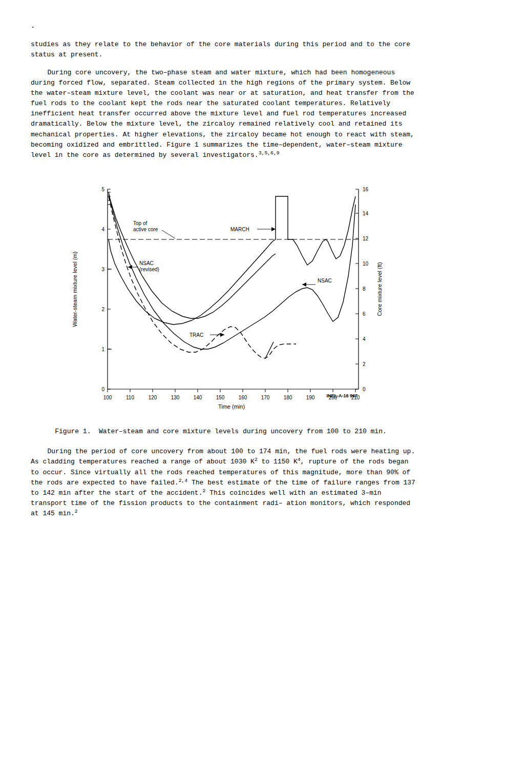.
studies as they relate to the behavior of the core materials during this period and to the core status at present.
During core uncovery, the two–phase steam and water mixture, which had been homogeneous during forced flow, separated. Steam collected in the high regions of the primary system. Below the water–steam mixture level, the coolant was near or at saturation, and heat transfer from the fuel rods to the coolant kept the rods near the saturated coolant temperatures. Relatively inefficient heat transfer occurred above the mixture level and fuel rod temperatures increased dramatically. Below the mixture level, the zircaloy remained relatively cool and retained its mechanical properties. At higher elevations, the zircaloy became hot enough to react with steam, becoming oxidized and embrittled. Figure 1 summarizes the time–dependent, water–steam mixture level in the core as determined by several investigators.3,5,6,9
0 1 2 3 4 5 0 2 4 6 8 10 12 14 16 100 110 120 130 140 150 160 170 180 190 200 210 Time (min) Water-steam mixture level (m) Core mixture level (ft) Top of active core MARCH NSAC (revised) NSAC TRAC INEL-A-16 967
Figure 1. Water–steam and core mixture levels during uncovery from 100 to 210 min.
During the period of core uncovery from about 100 to 174 min, the fuel rods were heating up. As cladding temperatures reached a range of about 1030 K2 to 1150 K4, rupture of the rods began to occur. Since virtually all the rods reached temperatures of this magnitude, more than 90% of the rods are expected to have failed.2,4 The best estimate of the time of failure ranges from 137 to 142 min after the start of the accident.2 This coincides well with an estimated 3–min transport time of the fission products to the containment radi– ation monitors, which responded at 145 min.2